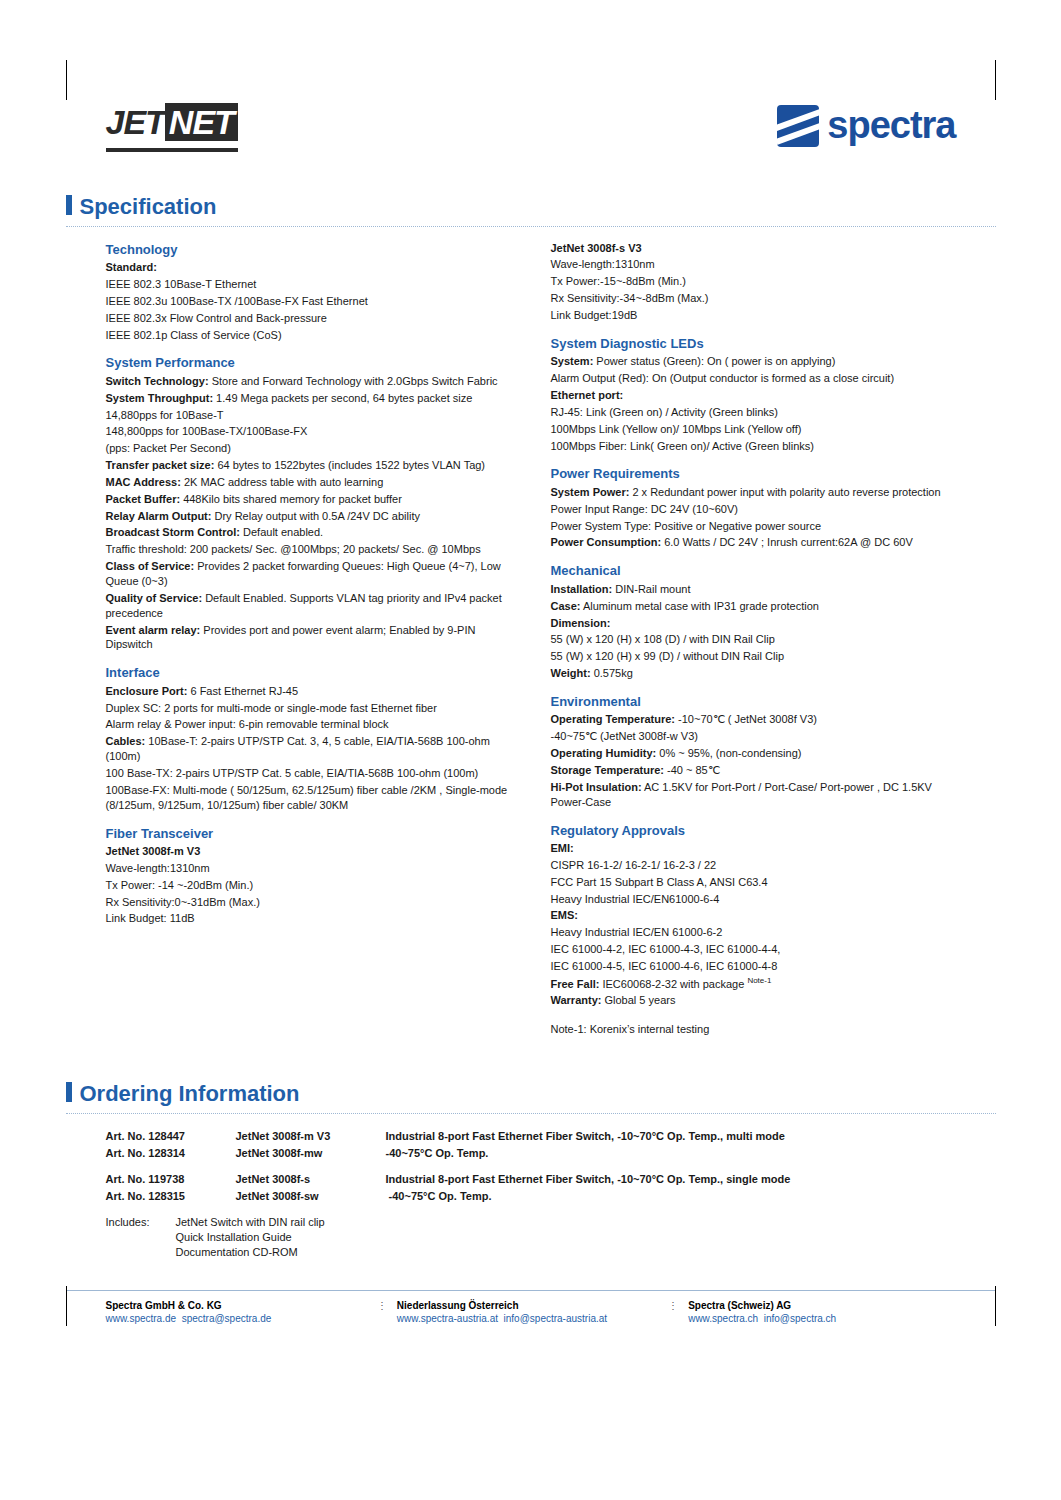JETNET
spectra
Specification
Technology
Standard:
IEEE 802.3 10Base-T Ethernet
IEEE 802.3u 100Base-TX /100Base-FX Fast Ethernet
IEEE 802.3x Flow Control and Back-pressure
IEEE 802.1p Class of Service (CoS)
System Performance
Switch Technology: Store and Forward Technology with 2.0Gbps Switch Fabric
System Throughput: 1.49 Mega packets per second, 64 bytes packet size
14,880pps for 10Base-T
148,800pps for 100Base-TX/100Base-FX
(pps: Packet Per Second)
Transfer packet size: 64 bytes to 1522bytes (includes 1522 bytes VLAN Tag)
MAC Address: 2K MAC address table with auto learning
Packet Buffer: 448Kilo bits shared memory for packet buffer
Relay Alarm Output: Dry Relay output with 0.5A /24V DC ability
Broadcast Storm Control: Default enabled.
Traffic threshold: 200 packets/ Sec. @100Mbps; 20 packets/ Sec. @ 10Mbps
Class of Service: Provides 2 packet forwarding Queues: High Queue (4~7), Low Queue (0~3)
Quality of Service: Default Enabled. Supports VLAN tag priority and IPv4 packet precedence
Event alarm relay: Provides port and power event alarm; Enabled by 9-PIN Dipswitch
Interface
Enclosure Port: 6 Fast Ethernet RJ-45
Duplex SC: 2 ports for multi-mode or single-mode fast Ethernet fiber
Alarm relay & Power input: 6-pin removable terminal block
Cables: 10Base-T: 2-pairs UTP/STP Cat. 3, 4, 5 cable, EIA/TIA-568B 100-ohm (100m)
100 Base-TX: 2-pairs UTP/STP Cat. 5 cable, EIA/TIA-568B 100-ohm (100m)
100Base-FX: Multi-mode ( 50/125um, 62.5/125um) fiber cable /2KM , Single-mode (8/125um, 9/125um, 10/125um) fiber cable/ 30KM
Fiber Transceiver
JetNet 3008f-m V3
Wave-length:1310nm
Tx Power: -14 ~-20dBm (Min.)
Rx Sensitivity:0~-31dBm (Max.)
Link Budget: 11dB
JetNet 3008f-s V3
Wave-length:1310nm
Tx Power:-15~-8dBm (Min.)
Rx Sensitivity:-34~-8dBm (Max.)
Link Budget:19dB
System Diagnostic LEDs
System: Power status (Green): On ( power is on applying)
Alarm Output (Red): On (Output conductor is formed as a close circuit)
Ethernet port:
RJ-45: Link (Green on) / Activity (Green blinks)
100Mbps Link (Yellow on)/ 10Mbps Link (Yellow off)
100Mbps Fiber: Link( Green on)/ Active (Green blinks)
Power Requirements
System Power: 2 x Redundant power input with polarity auto reverse protection
Power Input Range: DC 24V (10~60V)
Power System Type: Positive or Negative power source
Power Consumption: 6.0 Watts / DC 24V ; Inrush current:62A @ DC 60V
Mechanical
Installation: DIN-Rail mount
Case: Aluminum metal case with IP31 grade protection
Dimension:
55 (W) x 120 (H) x 108 (D) / with DIN Rail Clip
55 (W) x 120 (H) x 99 (D) / without DIN Rail Clip
Weight: 0.575kg
Environmental
Operating Temperature: -10~70℃ ( JetNet 3008f V3)
-40~75℃ (JetNet 3008f-w V3)
Operating Humidity: 0% ~ 95%, (non-condensing)
Storage Temperature: -40 ~ 85℃
Hi-Pot Insulation: AC 1.5KV for Port-Port / Port-Case/ Port-power , DC 1.5KV Power-Case
Regulatory Approvals
EMI:
CISPR 16-1-2/ 16-2-1/ 16-2-3 / 22
FCC Part 15 Subpart B Class A, ANSI C63.4
Heavy Industrial IEC/EN61000-6-4
EMS:
Heavy Industrial IEC/EN 61000-6-2
IEC 61000-4-2, IEC 61000-4-3, IEC 61000-4-4,
IEC 61000-4-5, IEC 61000-4-6, IEC 61000-4-8
Free Fall: IEC60068-2-32 with package Note-1
Warranty: Global 5 years
Note-1: Korenix’s internal testing
Ordering Information
| Art. No. 128447 | JetNet 3008f-m V3 | Industrial 8-port Fast Ethernet Fiber Switch, -10~70°C Op. Temp., multi mode |
| Art. No. 128314 | JetNet 3008f-mw | -40~75°C Op. Temp. |
| Art. No. 119738 | JetNet 3008f-s | Industrial 8-port Fast Ethernet Fiber Switch, -10~70°C Op. Temp., single mode |
| Art. No. 128315 | JetNet 3008f-sw | -40~75°C Op. Temp. |
Includes: JetNet Switch with DIN rail clip
Quick Installation Guide
Documentation CD-ROM
Spectra GmbH & Co. KG www.spectra.de spectra@spectra.de
Niederlassung Österreich www.spectra-austria.at info@spectra-austria.at
Spectra (Schweiz) AG www.spectra.ch info@spectra.ch